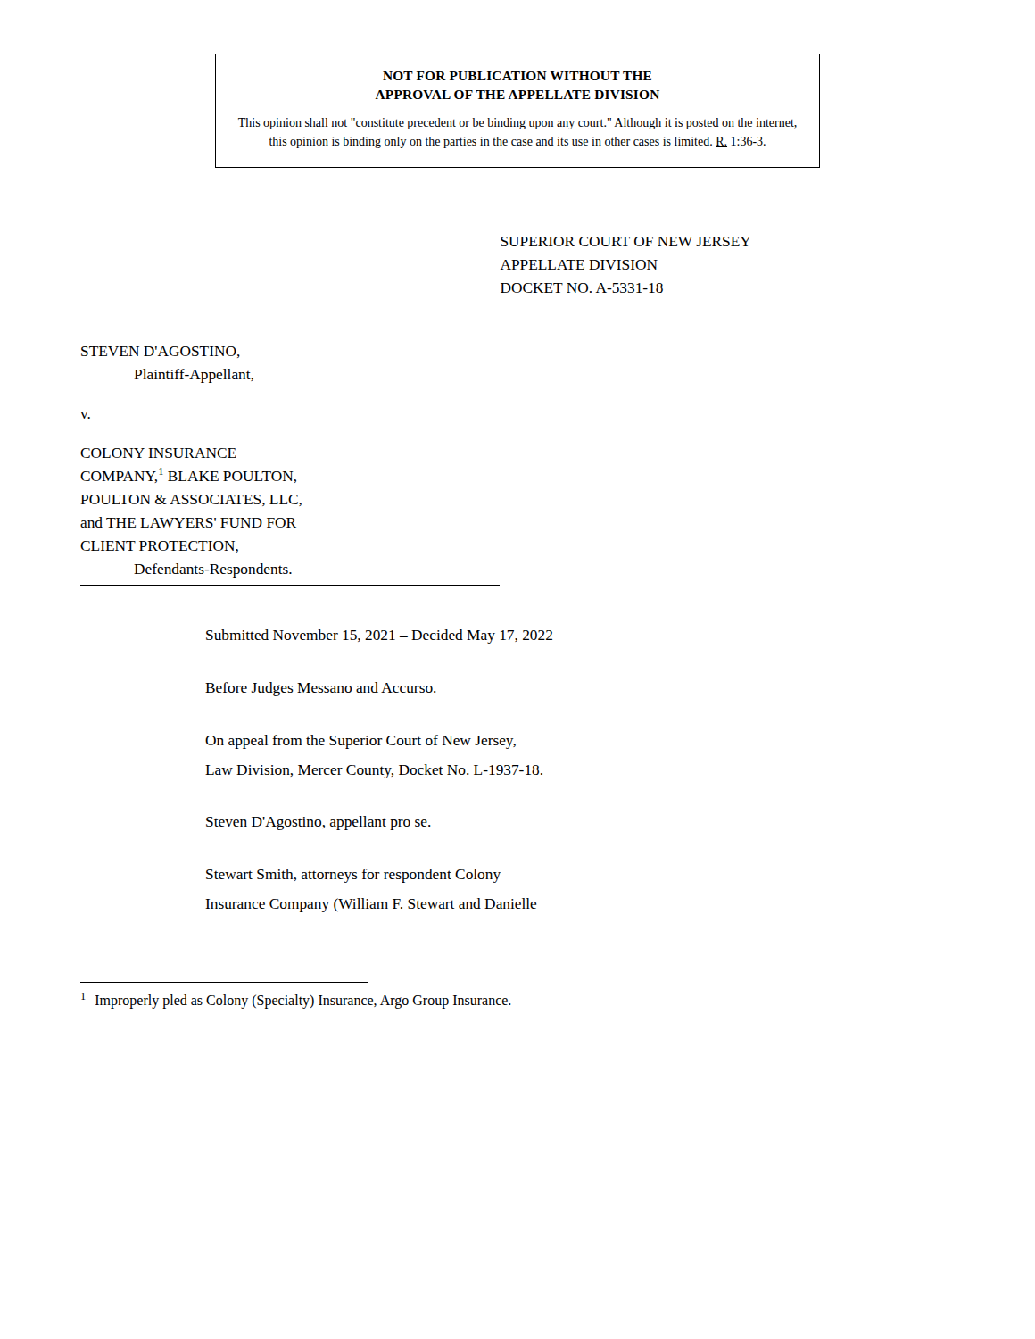NOT FOR PUBLICATION WITHOUT THE
APPROVAL OF THE APPELLATE DIVISION
This opinion shall not "constitute precedent or be binding upon any court." Although it is posted on the internet, this opinion is binding only on the parties in the case and its use in other cases is limited. R. 1:36-3.
SUPERIOR COURT OF NEW JERSEY
APPELLATE DIVISION
DOCKET NO. A-5331-18
STEVEN D'AGOSTINO,
Plaintiff-Appellant,
v.
COLONY INSURANCE
COMPANY,1 BLAKE POULTON,
POULTON & ASSOCIATES, LLC,
and THE LAWYERS' FUND FOR
CLIENT PROTECTION,
Defendants-Respondents.
Submitted November 15, 2021 – Decided May 17, 2022
Before Judges Messano and Accurso.
On appeal from the Superior Court of New Jersey,
Law Division, Mercer County, Docket No. L-1937-18.
Steven D'Agostino, appellant pro se.
Stewart Smith, attorneys for respondent Colony
Insurance Company (William F. Stewart and Danielle
1 Improperly pled as Colony (Specialty) Insurance, Argo Group Insurance.